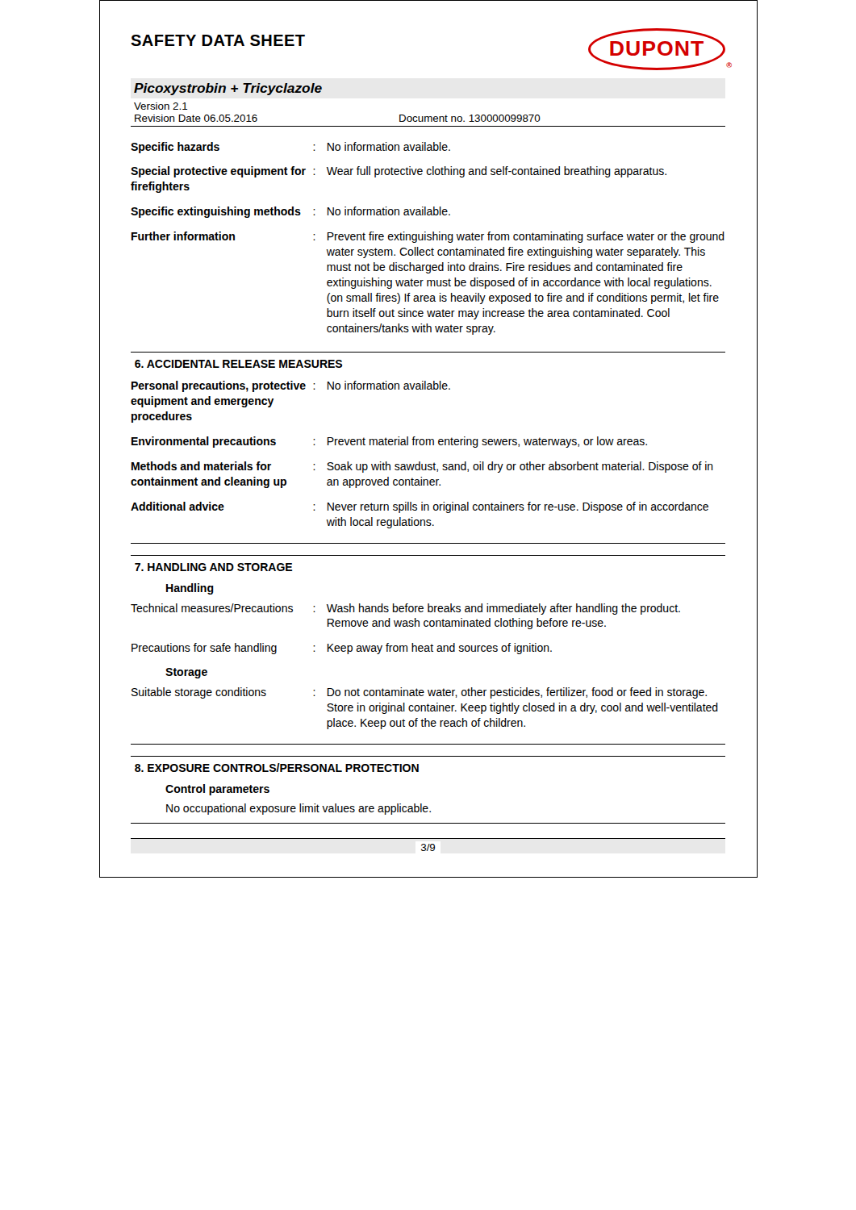SAFETY DATA SHEET
DUPONT®
Picoxystrobin + Tricyclazole
Version 2.1
Revision Date 06.05.2016
Document no. 130000099870
| Specific hazards | : | No information available. |
| Special protective equipment for firefighters | : | Wear full protective clothing and self-contained breathing apparatus. |
| Specific extinguishing methods | : | No information available. |
| Further information | : | Prevent fire extinguishing water from contaminating surface water or the ground water system. Collect contaminated fire extinguishing water separately. This must not be discharged into drains. Fire residues and contaminated fire extinguishing water must be disposed of in accordance with local regulations. (on small fires) If area is heavily exposed to fire and if conditions permit, let fire burn itself out since water may increase the area contaminated. Cool containers/tanks with water spray. |
6. ACCIDENTAL RELEASE MEASURES
| Personal precautions, protective equipment and emergency procedures | : | No information available. |
| Environmental precautions | : | Prevent material from entering sewers, waterways, or low areas. |
| Methods and materials for containment and cleaning up | : | Soak up with sawdust, sand, oil dry or other absorbent material. Dispose of in an approved container. |
| Additional advice | : | Never return spills in original containers for re-use. Dispose of in accordance with local regulations. |
7. HANDLING AND STORAGE
Handling
| Technical measures/Precautions | : | Wash hands before breaks and immediately after handling the product. Remove and wash contaminated clothing before re-use. |
| Precautions for safe handling | : | Keep away from heat and sources of ignition. |
Storage
| Suitable storage conditions | : | Do not contaminate water, other pesticides, fertilizer, food or feed in storage. Store in original container. Keep tightly closed in a dry, cool and well-ventilated place. Keep out of the reach of children. |
8. EXPOSURE CONTROLS/PERSONAL PROTECTION
Control parameters
No occupational exposure limit values are applicable.
3/9